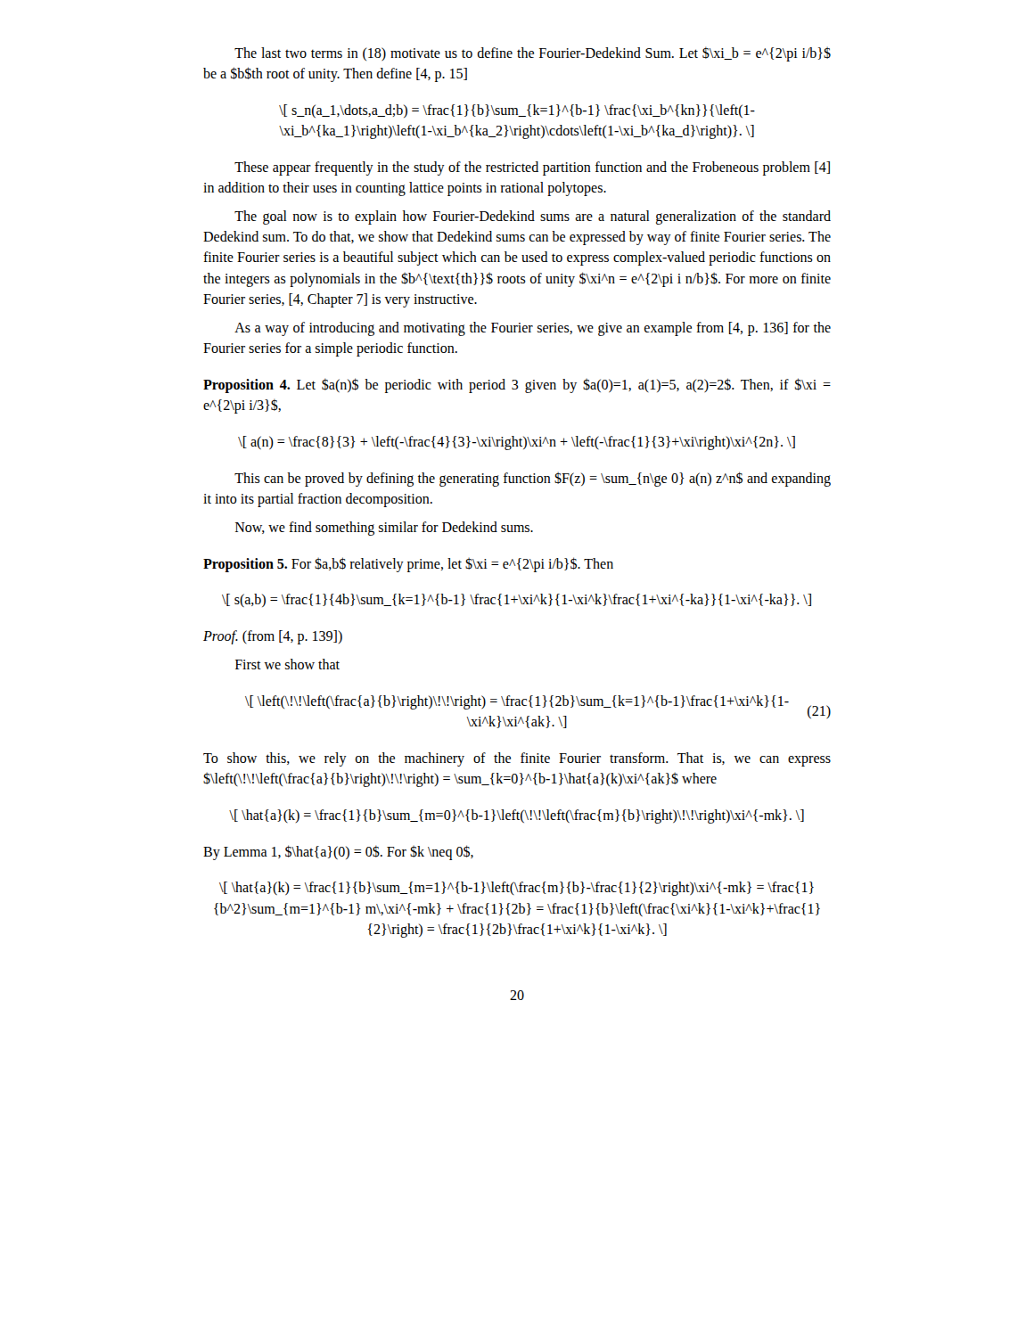The last two terms in (18) motivate us to define the Fourier-Dedekind Sum. Let $\xi_b = e^{2\pi i/b}$ be a $b$th root of unity. Then define [4, p. 15]
\[ s_n(a_1,\dots,a_d;b) = \frac{1}{b}\sum_{k=1}^{b-1} \frac{\xi_b^{kn}}{\left(1-\xi_b^{ka_1}\right)\left(1-\xi_b^{ka_2}\right)\cdots\left(1-\xi_b^{ka_d}\right)}. \]
These appear frequently in the study of the restricted partition function and the Frobeneous problem [4] in addition to their uses in counting lattice points in rational polytopes.
The goal now is to explain how Fourier-Dedekind sums are a natural generalization of the standard Dedekind sum. To do that, we show that Dedekind sums can be expressed by way of finite Fourier series. The finite Fourier series is a beautiful subject which can be used to express complex-valued periodic functions on the integers as polynomials in the $b^{\text{th}}$ roots of unity $\xi^n = e^{2\pi i n/b}$. For more on finite Fourier series, [4, Chapter 7] is very instructive.
As a way of introducing and motivating the Fourier series, we give an example from [4, p. 136] for the Fourier series for a simple periodic function.
Proposition 4. Let $a(n)$ be periodic with period 3 given by $a(0)=1, a(1)=5, a(2)=2$. Then, if $\xi = e^{2\pi i/3}$,
\[ a(n) = \frac{8}{3} + \left(-\frac{4}{3}-\xi\right)\xi^n + \left(-\frac{1}{3}+\xi\right)\xi^{2n}. \]
This can be proved by defining the generating function $F(z) = \sum_{n\ge 0} a(n) z^n$ and expanding it into its partial fraction decomposition.
Now, we find something similar for Dedekind sums.
Proposition 5. For $a,b$ relatively prime, let $\xi = e^{2\pi i/b}$. Then
\[ s(a,b) = \frac{1}{4b}\sum_{k=1}^{b-1} \frac{1+\xi^k}{1-\xi^k}\frac{1+\xi^{-ka}}{1-\xi^{-ka}}. \]
Proof. (from [4, p. 139])
First we show that
\[ \left(\!\!\left(\frac{a}{b}\right)\!\!\right) = \frac{1}{2b}\sum_{k=1}^{b-1}\frac{1+\xi^k}{1-\xi^k}\xi^{ak}. \]
(21)
To show this, we rely on the machinery of the finite Fourier transform. That is, we can express $\left(\!\!\left(\frac{a}{b}\right)\!\!\right) = \sum_{k=0}^{b-1}\hat{a}(k)\xi^{ak}$ where
\[ \hat{a}(k) = \frac{1}{b}\sum_{m=0}^{b-1}\left(\!\!\left(\frac{m}{b}\right)\!\!\right)\xi^{-mk}. \]
By Lemma 1, $\hat{a}(0) = 0$. For $k \neq 0$,
\[ \hat{a}(k) = \frac{1}{b}\sum_{m=1}^{b-1}\left(\frac{m}{b}-\frac{1}{2}\right)\xi^{-mk} = \frac{1}{b^2}\sum_{m=1}^{b-1} m\,\xi^{-mk} + \frac{1}{2b} = \frac{1}{b}\left(\frac{\xi^k}{1-\xi^k}+\frac{1}{2}\right) = \frac{1}{2b}\frac{1+\xi^k}{1-\xi^k}. \]
20